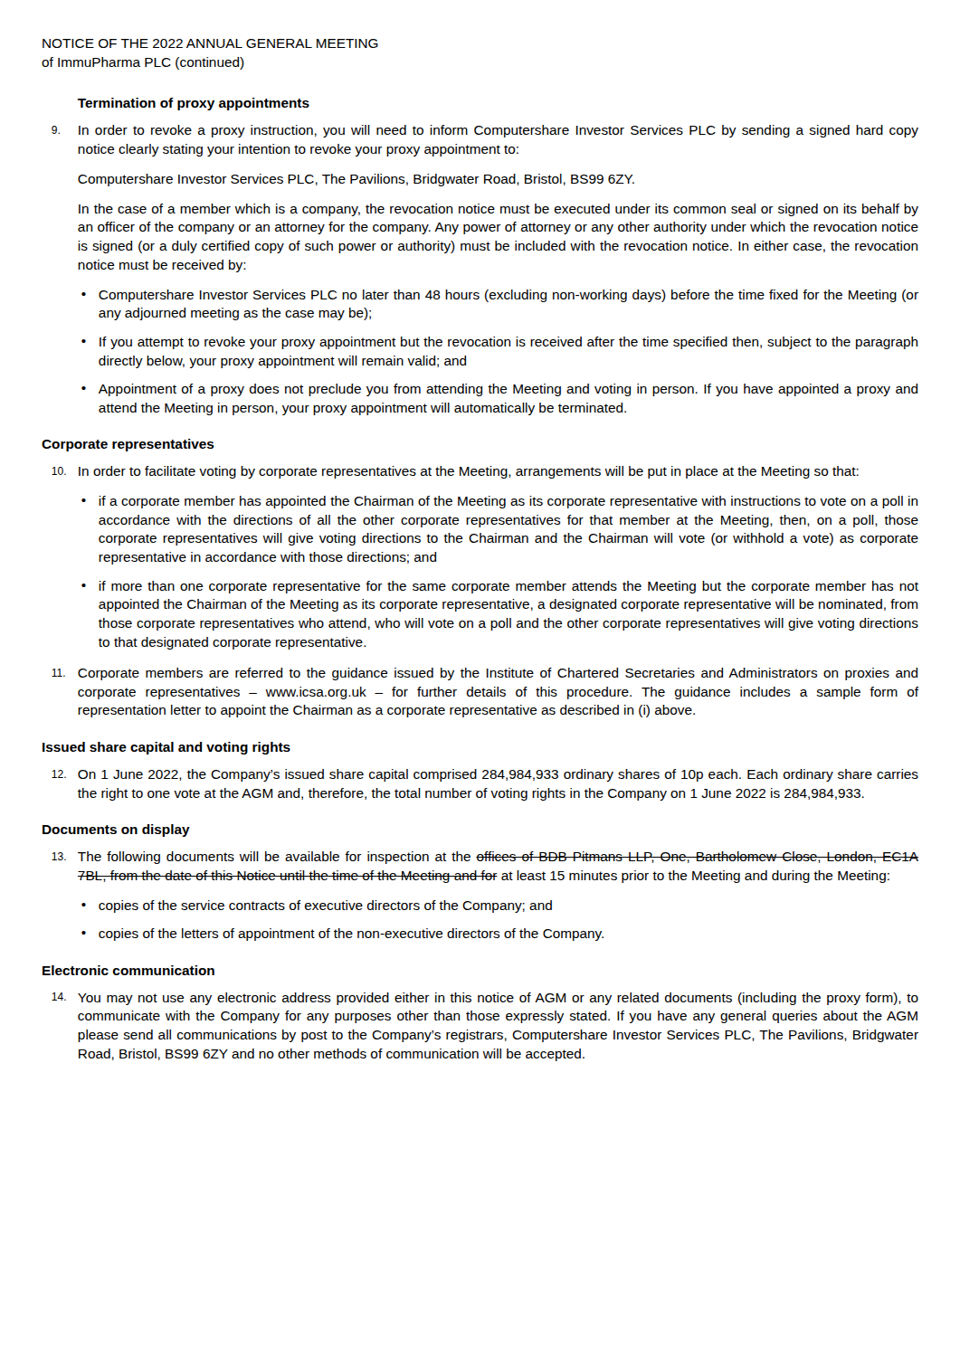NOTICE OF THE 2022 ANNUAL GENERAL MEETING
of ImmuPharma PLC (continued)
Termination of proxy appointments
9.
In order to revoke a proxy instruction, you will need to inform Computershare Investor Services PLC by sending a signed hard copy notice clearly stating your intention to revoke your proxy appointment to:
Computershare Investor Services PLC, The Pavilions, Bridgwater Road, Bristol, BS99 6ZY.
In the case of a member which is a company, the revocation notice must be executed under its common seal or signed on its behalf by an officer of the company or an attorney for the company. Any power of attorney or any other authority under which the revocation notice is signed (or a duly certified copy of such power or authority) must be included with the revocation notice. In either case, the revocation notice must be received by:
Computershare Investor Services PLC no later than 48 hours (excluding non-working days) before the time fixed for the Meeting (or any adjourned meeting as the case may be);
If you attempt to revoke your proxy appointment but the revocation is received after the time specified then, subject to the paragraph directly below, your proxy appointment will remain valid; and
Appointment of a proxy does not preclude you from attending the Meeting and voting in person. If you have appointed a proxy and attend the Meeting in person, your proxy appointment will automatically be terminated.
Corporate representatives
10.
In order to facilitate voting by corporate representatives at the Meeting, arrangements will be put in place at the Meeting so that:
if a corporate member has appointed the Chairman of the Meeting as its corporate representative with instructions to vote on a poll in accordance with the directions of all the other corporate representatives for that member at the Meeting, then, on a poll, those corporate representatives will give voting directions to the Chairman and the Chairman will vote (or withhold a vote) as corporate representative in accordance with those directions; and
if more than one corporate representative for the same corporate member attends the Meeting but the corporate member has not appointed the Chairman of the Meeting as its corporate representative, a designated corporate representative will be nominated, from those corporate representatives who attend, who will vote on a poll and the other corporate representatives will give voting directions to that designated corporate representative.
11.
Corporate members are referred to the guidance issued by the Institute of Chartered Secretaries and Administrators on proxies and corporate representatives – www.icsa.org.uk – for further details of this procedure. The guidance includes a sample form of representation letter to appoint the Chairman as a corporate representative as described in (i) above.
Issued share capital and voting rights
12.
On 1 June 2022, the Company’s issued share capital comprised 284,984,933 ordinary shares of 10p each. Each ordinary share carries the right to one vote at the AGM and, therefore, the total number of voting rights in the Company on 1 June 2022 is 284,984,933.
Documents on display
13.
The following documents will be available for inspection at the offices of BDB Pitmans LLP, One, Bartholomew Close, London, EC1A 7BL, from the date of this Notice until the time of the Meeting and for at least 15 minutes prior to the Meeting and during the Meeting:
copies of the service contracts of executive directors of the Company; and
copies of the letters of appointment of the non-executive directors of the Company.
Electronic communication
14.
You may not use any electronic address provided either in this notice of AGM or any related documents (including the proxy form), to communicate with the Company for any purposes other than those expressly stated. If you have any general queries about the AGM please send all communications by post to the Company’s registrars, Computershare Investor Services PLC, The Pavilions, Bridgwater Road, Bristol, BS99 6ZY and no other methods of communication will be accepted.